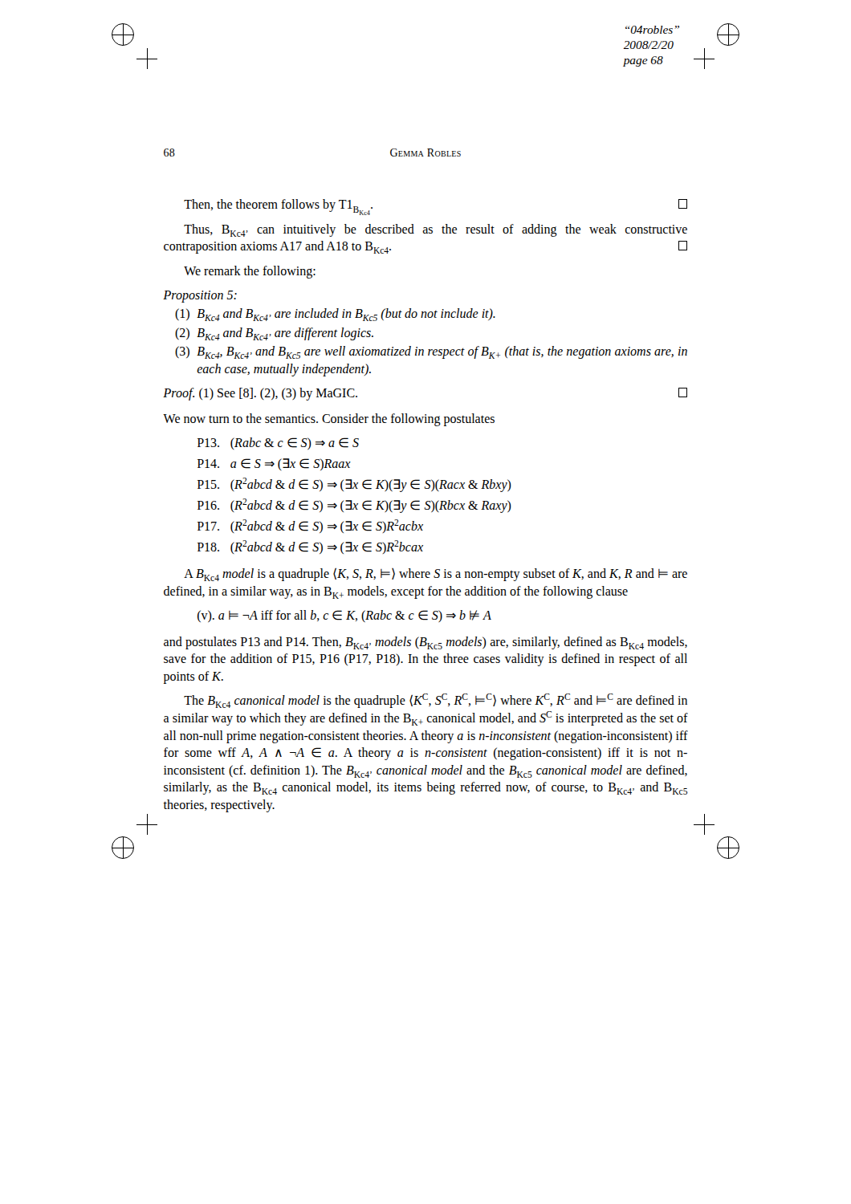“04robles”
2008/2/20
page 68
68 Gemma Robles
Then, the theorem follows by T1BKc4.
Thus, BKc4’ can intuitively be described as the result of adding the weak constructive contraposition axioms A17 and A18 to BKc4.
We remark the following:
Proposition 5:
(1) BKc4 and BKc4’ are included in BKc5 (but do not include it).
(2) BKc4 and BKc4’ are different logics.
(3) BKc4, BKc4’ and BKc5 are well axiomatized in respect of BK+ (that is, the negation axioms are, in each case, mutually independent).
Proof. (1) See [8]. (2), (3) by MaGIC.
We now turn to the semantics. Consider the following postulates
P13.(Rabc & c ∈ S) ⇒ a ∈ S
P14. a ∈ S ⇒ (∃x ∈ S)Raax
P15.(R2abcd & d ∈ S) ⇒ (∃x ∈ K)(∃y ∈ S)(Racx & Rbxy)
P16.(R2abcd & d ∈ S) ⇒ (∃x ∈ K)(∃y ∈ S)(Rbcx & Raxy)
P17.(R2abcd & d ∈ S) ⇒ (∃x ∈ S)R2acbx
P18.(R2abcd & d ∈ S) ⇒ (∃x ∈ S)R2bcax
A BKc4 model is a quadruple ⟨K, S, R, ⊨⟩ where S is a non-empty subset of K, and K, R and ⊨ are defined, in a similar way, as in BK+ models, except for the addition of the following clause
(v). a ⊨ ¬A iff for all b, c ∈ K, (Rabc & c ∈ S) ⇒ b ⊭ A
and postulates P13 and P14. Then, BKc4’ models (BKc5 models) are, similarly, defined as BKc4 models, save for the addition of P15, P16 (P17, P18). In the three cases validity is defined in respect of all points of K.
The BKc4 canonical model is the quadruple ⟨KC, SC, RC, ⊨C⟩ where KC, RC and ⊨C are defined in a similar way to which they are defined in the BK+ canonical model, and SC is interpreted as the set of all non-null prime negation-consistent theories. A theory a is n-inconsistent (negation-inconsistent) iff for some wff A, A ∧ ¬A ∈ a. A theory a is n-consistent (negation-consistent) iff it is not n-inconsistent (cf. definition 1). The BKc4’ canonical model and the BKc5 canonical model are defined, similarly, as the BKc4 canonical model, its items being referred now, of course, to BKc4’ and BKc5 theories, respectively.